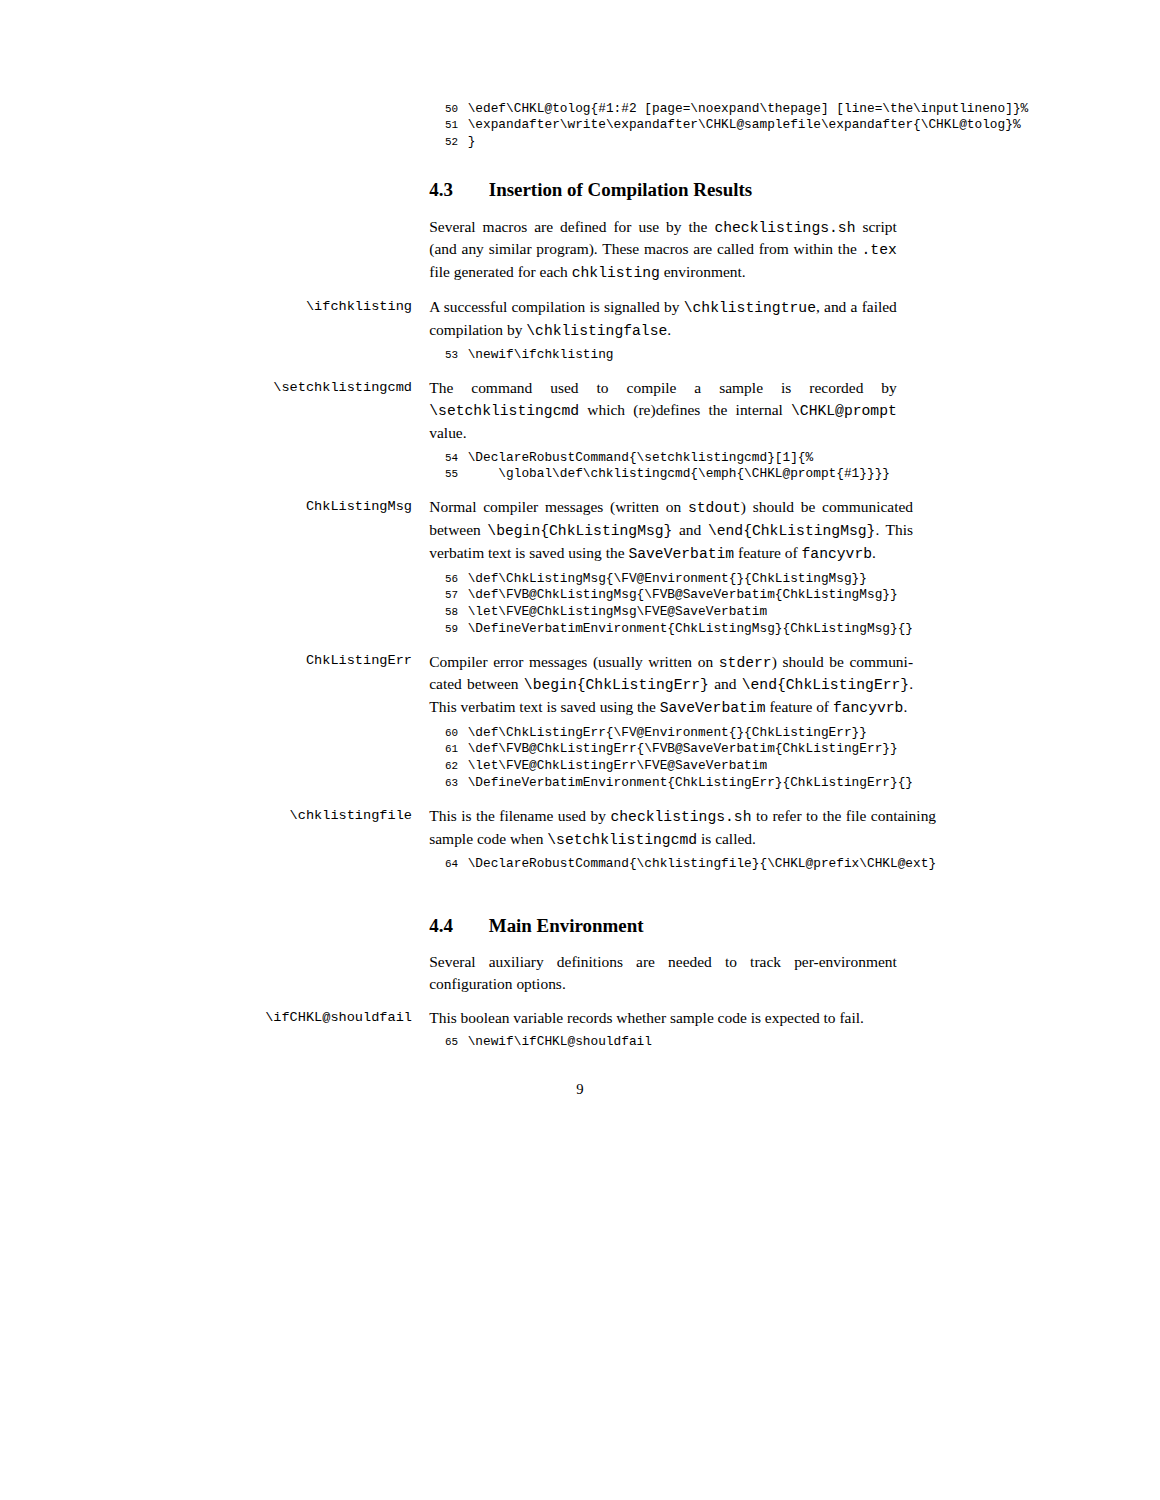50\edef\CHKL@tolog{#1:#2 [page=\noexpand\thepage] [line=\the\inputlineno]}% 51\expandafter\write\expandafter\CHKL@samplefile\expandafter{\CHKL@tolog}% 52}
4.3 Insertion of Compilation Results
Several macros are defined for use by the checklistings.sh script (and any similar program). These macros are called from within the .tex file generated for each chklisting environment.
\ifchklisting
A successful compilation is signalled by \chklistingtrue, and a failed compilation by \chklistingfalse.
53\newif\ifchklisting
\setchklistingcmd
The command used to compile a sample is recorded by \setchklistingcmd which (re)defines the internal \CHKL@prompt value.
54\DeclareRobustCommand{\setchklistingcmd}[1]{% 55 \global\def\chklistingcmd{\emph{\CHKL@prompt{#1}}}}
ChkListingMsg
Normal compiler messages (written on stdout) should be communicated between \begin{ChkListingMsg} and \end{ChkListingMsg}. This verbatim text is saved using the SaveVerbatim feature of fancyvrb.
56\def\ChkListingMsg{\FV@Environment{}{ChkListingMsg}} 57\def\FVB@ChkListingMsg{\FVB@SaveVerbatim{ChkListingMsg}} 58\let\FVE@ChkListingMsg\FVE@SaveVerbatim 59\DefineVerbatimEnvironment{ChkListingMsg}{ChkListingMsg}{}
ChkListingErr
Compiler error messages (usually written on stderr) should be communicated between \begin{ChkListingErr} and \end{ChkListingErr}. This verbatim text is saved using the SaveVerbatim feature of fancyvrb.
60\def\ChkListingErr{\FV@Environment{}{ChkListingErr}} 61\def\FVB@ChkListingErr{\FVB@SaveVerbatim{ChkListingErr}} 62\let\FVE@ChkListingErr\FVE@SaveVerbatim 63\DefineVerbatimEnvironment{ChkListingErr}{ChkListingErr}{}
\chklistingfile
This is the filename used by checklistings.sh to refer to the file containing sample code when \setchklistingcmd is called.
64\DeclareRobustCommand{\chklistingfile}{\CHKL@prefix\CHKL@ext}
4.4 Main Environment
Several auxiliary definitions are needed to track per-environment configuration options.
\ifCHKL@shouldfail
This boolean variable records whether sample code is expected to fail.
65\newif\ifCHKL@shouldfail
9